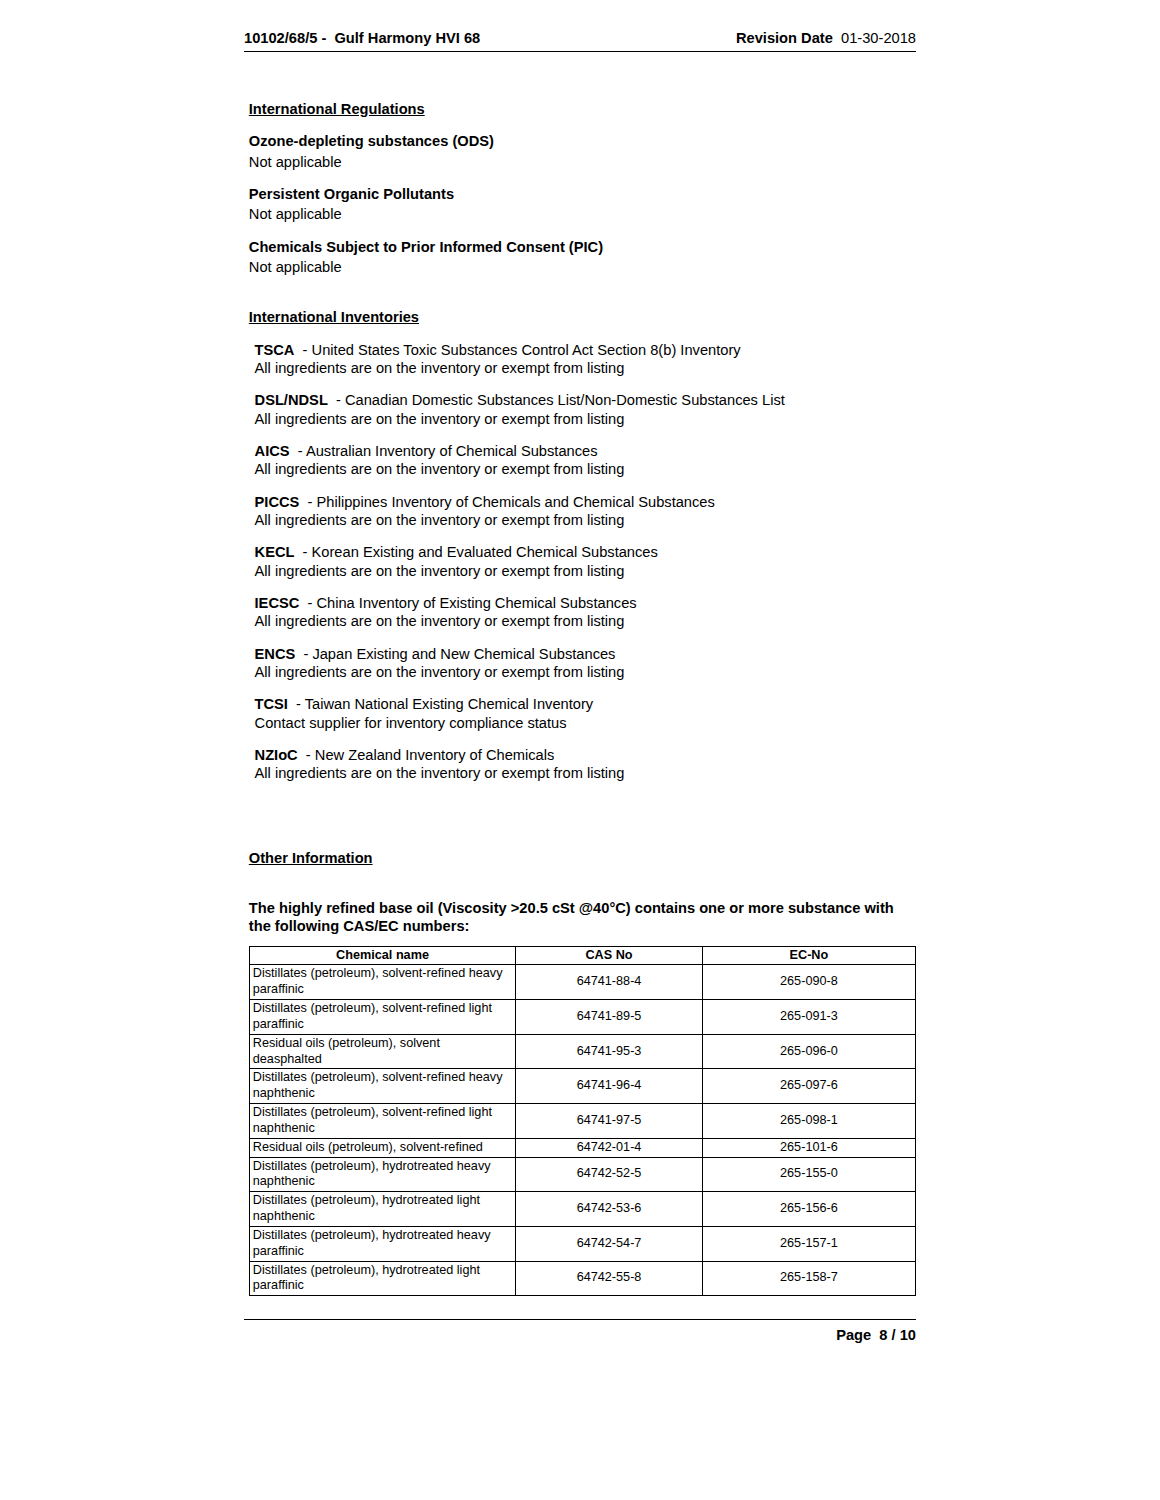10102/68/5 - Gulf Harmony HVI 68
Revision Date 01-30-2018
International Regulations
Ozone-depleting substances (ODS)
Not applicable
Persistent Organic Pollutants
Not applicable
Chemicals Subject to Prior Informed Consent (PIC)
Not applicable
International Inventories
TSCA - United States Toxic Substances Control Act Section 8(b) Inventory
All ingredients are on the inventory or exempt from listing
DSL/NDSL - Canadian Domestic Substances List/Non-Domestic Substances List
All ingredients are on the inventory or exempt from listing
AICS - Australian Inventory of Chemical Substances
All ingredients are on the inventory or exempt from listing
PICCS - Philippines Inventory of Chemicals and Chemical Substances
All ingredients are on the inventory or exempt from listing
KECL - Korean Existing and Evaluated Chemical Substances
All ingredients are on the inventory or exempt from listing
IECSC - China Inventory of Existing Chemical Substances
All ingredients are on the inventory or exempt from listing
ENCS - Japan Existing and New Chemical Substances
All ingredients are on the inventory or exempt from listing
TCSI - Taiwan National Existing Chemical Inventory
Contact supplier for inventory compliance status
NZIoC - New Zealand Inventory of Chemicals
All ingredients are on the inventory or exempt from listing
Other Information
The highly refined base oil (Viscosity >20.5 cSt @40°C) contains one or more substance with the following CAS/EC numbers:
| Chemical name | CAS No | EC-No |
| --- | --- | --- |
| Distillates (petroleum), solvent-refined heavy paraffinic | 64741-88-4 | 265-090-8 |
| Distillates (petroleum), solvent-refined light paraffinic | 64741-89-5 | 265-091-3 |
| Residual oils (petroleum), solvent deasphalted | 64741-95-3 | 265-096-0 |
| Distillates (petroleum), solvent-refined heavy naphthenic | 64741-96-4 | 265-097-6 |
| Distillates (petroleum), solvent-refined light naphthenic | 64741-97-5 | 265-098-1 |
| Residual oils (petroleum), solvent-refined | 64742-01-4 | 265-101-6 |
| Distillates (petroleum), hydrotreated heavy naphthenic | 64742-52-5 | 265-155-0 |
| Distillates (petroleum), hydrotreated light naphthenic | 64742-53-6 | 265-156-6 |
| Distillates (petroleum), hydrotreated heavy paraffinic | 64742-54-7 | 265-157-1 |
| Distillates (petroleum), hydrotreated light paraffinic | 64742-55-8 | 265-158-7 |
Page 8 / 10